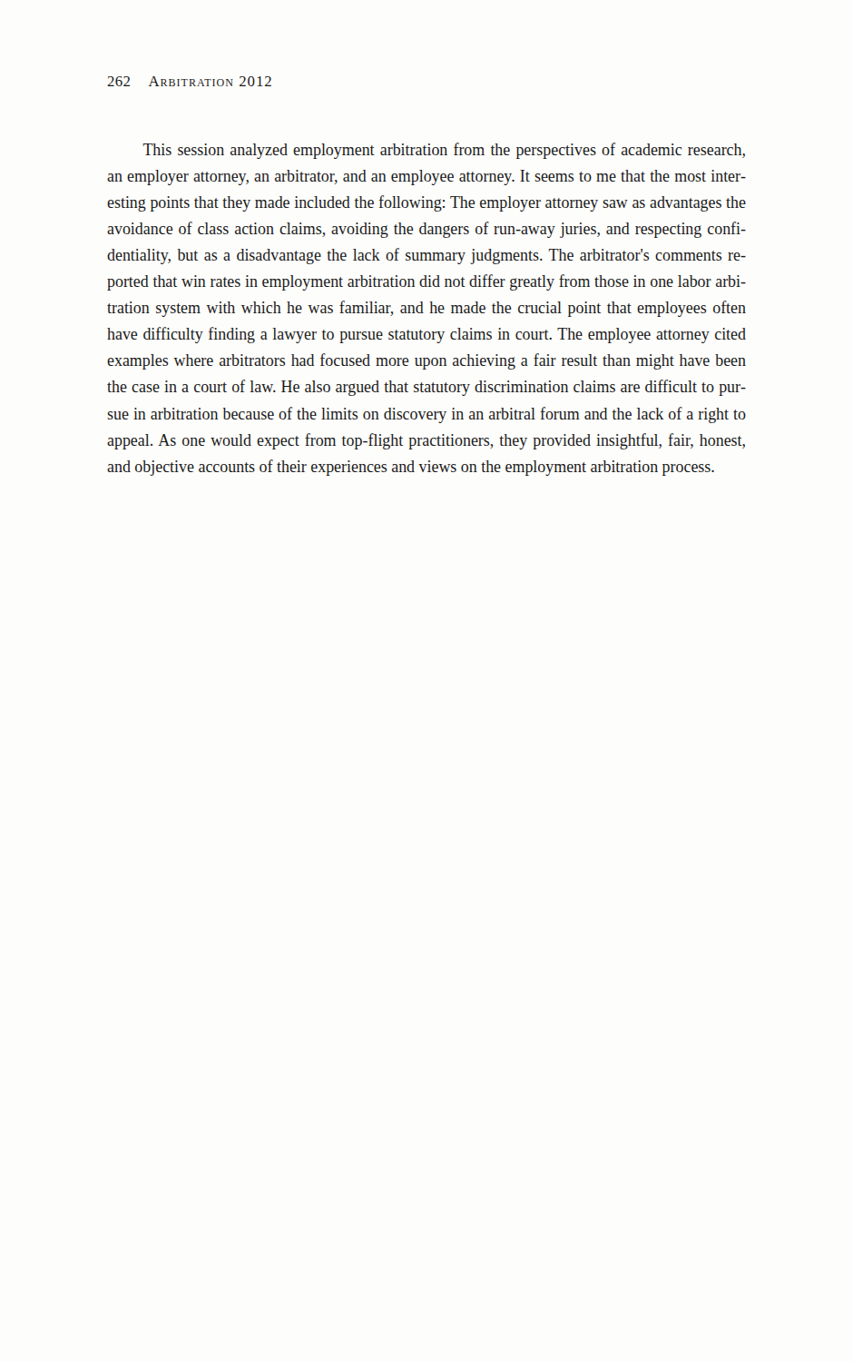262 Arbitration 2012
This session analyzed employment arbitration from the perspectives of academic research, an employer attorney, an arbitrator, and an employee attorney. It seems to me that the most interesting points that they made included the following: The employer attorney saw as advantages the avoidance of class action claims, avoiding the dangers of run-away juries, and respecting confidentiality, but as a disadvantage the lack of summary judgments. The arbitrator's comments reported that win rates in employment arbitration did not differ greatly from those in one labor arbitration system with which he was familiar, and he made the crucial point that employees often have difficulty finding a lawyer to pursue statutory claims in court. The employee attorney cited examples where arbitrators had focused more upon achieving a fair result than might have been the case in a court of law. He also argued that statutory discrimination claims are difficult to pursue in arbitration because of the limits on discovery in an arbitral forum and the lack of a right to appeal. As one would expect from top-flight practitioners, they provided insightful, fair, honest, and objective accounts of their experiences and views on the employment arbitration process.